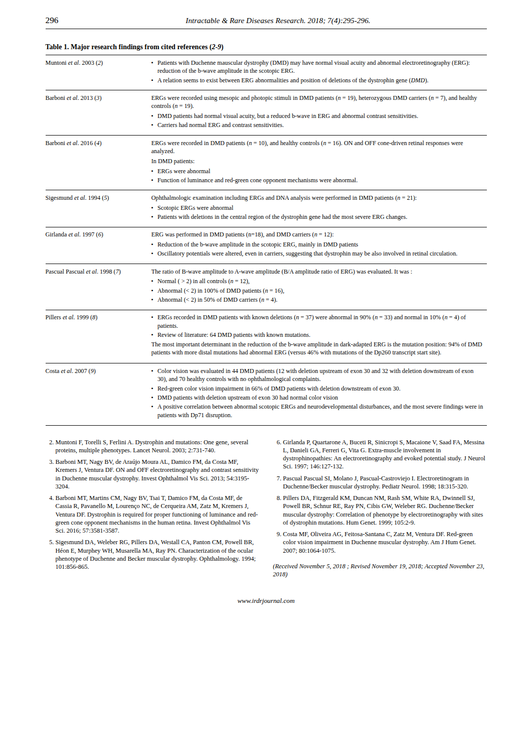296 Intractable & Rare Diseases Research. 2018; 7(4):295-296.
Table 1. Major research findings from cited references (2-9)
| Muntoni et al . 2003 ( 2 ) | Patients with Duchenne mauscular dystrophy (DMD) may have normal visual acuity and abnormal electroretinography (ERG): reduction of the b-wave amplitude in the scotopic ERG. A relation seems to exist between ERG abnormalities and position of deletions of the dystrophin gene ( DMD ). |
| Barboni et al . 2013 ( 3 ) | ERGs were recorded using mesopic and photopic stimuli in DMD patients ( n = 19), heterozygous DMD carriers ( n = 7), and healthy controls ( n = 19). DMD patients had normal visual acuity, but a reduced b-wave in ERG and abnormal contrast sensitivities. Carriers had normal ERG and contrast sensitivities. |
| Barboni et al . 2016 ( 4 ) | ERGs were recorded in DMD patients ( n = 10), and healthy controls ( n = 16). ON and OFF cone-driven retinal responses were analyzed. In DMD patients: ERGs were abnormal Function of luminance and red-green cone opponent mechanisms were abnormal. |
| Sigesmund et al . 1994 ( 5 ) | Ophthalmologic examination including ERGs and DNA analysis were performed in DMD patients ( n = 21): Scotopic ERGs were abnormal Patients with deletions in the central region of the dystrophin gene had the most severe ERG changes. |
| Girlanda et al . 1997 ( 6 ) | ERG was performed in DMD patients (n=18), and DMD carriers ( n = 12): Reduction of the b-wave amplitude in the scotopic ERG, mainly in DMD patients Oscillatory potentials were altered, even in carriers, suggesting that dystrophin may be also involved in retinal circulation. |
| Pascual Pascual et al . 1998 ( 7 ) | The ratio of B-wave amplitude to A-wave amplitude (B/A amplitude ratio of ERG) was evaluated. It was : Normal ( > 2) in all controls ( n = 12), Abnormal (< 2) in 100% of DMD patients ( n = 16), Abnormal (< 2) in 50% of DMD carriers ( n = 4). |
| Pillers et al . 1999 ( 8 ) | ERGs recorded in DMD patients with known deletions ( n = 37) were abnormal in 90% ( n = 33) and normal in 10% ( n = 4) of patients. Review of literature: 64 DMD patients with known mutations. The most important determinant in the reduction of the b-wave amplitude in dark-adapted ERG is the mutation position: 94% of DMD patients with more distal mutations had abnormal ERG (versus 46% with mutations of the Dp260 transcript start site). |
| Costa et al . 2007 ( 9 ) | Color vision was evaluated in 44 DMD patients (12 with deletion upstream of exon 30 and 32 with deletion downstream of exon 30), and 70 healthy controls with no ophthalmological complaints. Red-green color vision impairment in 66% of DMD patients with deletion downstream of exon 30. DMD patients with deletion upstream of exon 30 had normal color vision A positive correlation between abnormal scotopic ERGs and neurodevelopmental disturbances, and the most severe findings were in patients with Dp71 disruption. |
Muntoni F, Torelli S, Ferlini A. Dystrophin and mutations: One gene, several proteins, multiple phenotypes. Lancet Neurol. 2003; 2:731-740.
Barboni MT, Nagy BV, de Araújo Moura AL, Damico FM, da Costa MF, Kremers J, Ventura DF. ON and OFF electroretinography and contrast sensitivity in Duchenne muscular dystrophy. Invest Ophthalmol Vis Sci. 2013; 54:3195-3204.
Barboni MT, Martins CM, Nagy BV, Tsai T, Damico FM, da Costa MF, de Cassia R, Pavanello M, Lourenço NC, de Cerqueira AM, Zatz M, Kremers J, Ventura DF. Dystrophin is required for proper functioning of luminance and red-green cone opponent mechanisms in the human retina. Invest Ophthalmol Vis Sci. 2016; 57:3581-3587.
Sigesmund DA, Weleber RG, Pillers DA, Westall CA, Panton CM, Powell BR, Héon E, Murphey WH, Musarella MA, Ray PN. Characterization of the ocular phenotype of Duchenne and Becker muscular dystrophy. Ophthalmology. 1994; 101:856-865.
Girlanda P, Quartarone A, Buceti R, Sinicropi S, Macaione V, Saad FA, Messina L, Danieli GA, Ferreri G, Vita G. Extra-muscle involvement in dystrophinopathies: An electroretinography and evoked potential study. J Neurol Sci. 1997; 146:127-132.
Pascual Pascual SI, Molano J, Pascual-Castroviejo I. Electroretinogram in Duchenne/Becker muscular dystrophy. Pediatr Neurol. 1998; 18:315-320.
Pillers DA, Fitzgerald KM, Duncan NM, Rash SM, White RA, Dwinnell SJ, Powell BR, Schnur RE, Ray PN, Cibis GW, Weleber RG. Duchenne/Becker muscular dystrophy: Correlation of phenotype by electroretinography with sites of dystrophin mutations. Hum Genet. 1999; 105:2-9.
Costa MF, Oliveira AG, Feitosa-Santana C, Zatz M, Ventura DF. Red-green color vision impairment in Duchenne muscular dystrophy. Am J Hum Genet. 2007; 80:1064-1075.
(Received November 5, 2018 ; Revised November 19, 2018; Accepted November 23, 2018)
www.irdrjournal.com